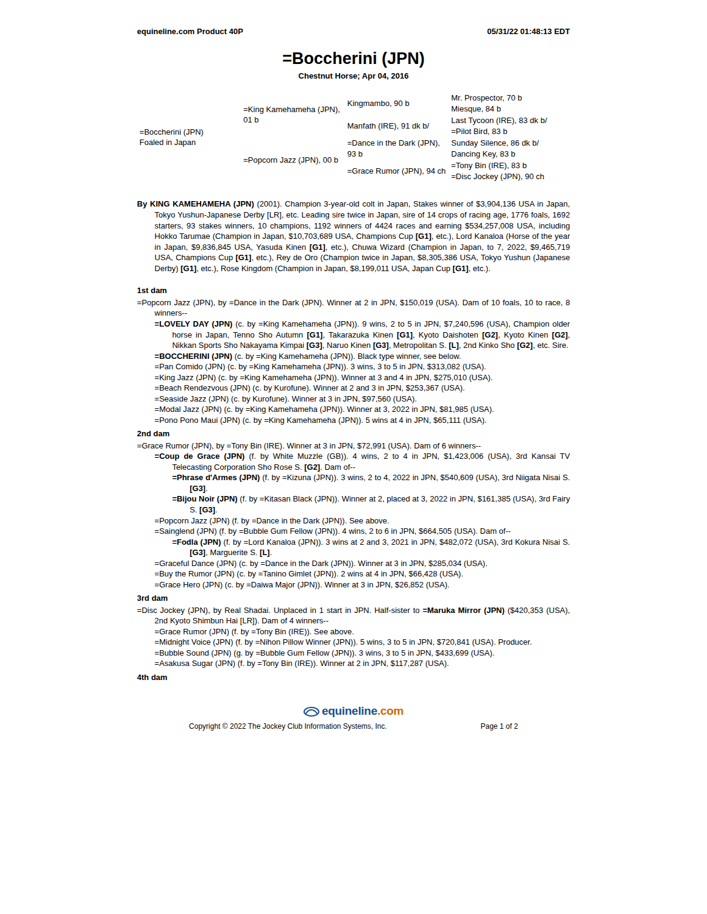equineline.com Product 40P
05/31/22 01:48:13 EDT
=Boccherini (JPN)
Chestnut Horse; Apr 04, 2016
| =Boccherini (JPN) Foaled in Japan | =King Kamehameha (JPN), 01 b | Kingmambo, 90 b | Mr. Prospector, 70 b Miesque, 84 b |
| Manfath (IRE), 91 dk b/ | Last Tycoon (IRE), 83 dk b/ =Pilot Bird, 83 b |
| =Popcorn Jazz (JPN), 00 b | =Dance in the Dark (JPN), 93 b | Sunday Silence, 86 dk b/ Dancing Key, 83 b |
| =Grace Rumor (JPN), 94 ch | =Tony Bin (IRE), 83 b =Disc Jockey (JPN), 90 ch |
By KING KAMEHAMEHA (JPN) (2001). Champion 3-year-old colt in Japan, Stakes winner of $3,904,136 USA in Japan, Tokyo Yushun-Japanese Derby [LR], etc. Leading sire twice in Japan, sire of 14 crops of racing age, 1776 foals, 1692 starters, 93 stakes winners, 10 champions, 1192 winners of 4424 races and earning $534,257,008 USA, including Hokko Tarumae (Champion in Japan, $10,703,689 USA, Champions Cup [G1], etc.), Lord Kanaloa (Horse of the year in Japan, $9,836,845 USA, Yasuda Kinen [G1], etc.), Chuwa Wizard (Champion in Japan, to 7, 2022, $9,465,719 USA, Champions Cup [G1], etc.), Rey de Oro (Champion twice in Japan, $8,305,386 USA, Tokyo Yushun (Japanese Derby) [G1], etc.), Rose Kingdom (Champion in Japan, $8,199,011 USA, Japan Cup [G1], etc.).
1st dam
=Popcorn Jazz (JPN), by =Dance in the Dark (JPN). Winner at 2 in JPN, $150,019 (USA). Dam of 10 foals, 10 to race, 8 winners--
=LOVELY DAY (JPN) (c. by =King Kamehameha (JPN)). 9 wins, 2 to 5 in JPN, $7,240,596 (USA), Champion older horse in Japan, Tenno Sho Autumn [G1], Takarazuka Kinen [G1], Kyoto Daishoten [G2], Kyoto Kinen [G2], Nikkan Sports Sho Nakayama Kimpai [G3], Naruo Kinen [G3], Metropolitan S. [L], 2nd Kinko Sho [G2], etc. Sire.
=BOCCHERINI (JPN) (c. by =King Kamehameha (JPN)). Black type winner, see below.
=Pan Comido (JPN) (c. by =King Kamehameha (JPN)). 3 wins, 3 to 5 in JPN, $313,082 (USA).
=King Jazz (JPN) (c. by =King Kamehameha (JPN)). Winner at 3 and 4 in JPN, $275,010 (USA).
=Beach Rendezvous (JPN) (c. by Kurofune). Winner at 2 and 3 in JPN, $253,367 (USA).
=Seaside Jazz (JPN) (c. by Kurofune). Winner at 3 in JPN, $97,560 (USA).
=Modal Jazz (JPN) (c. by =King Kamehameha (JPN)). Winner at 3, 2022 in JPN, $81,985 (USA).
=Pono Pono Maui (JPN) (c. by =King Kamehameha (JPN)). 5 wins at 4 in JPN, $65,111 (USA).
2nd dam
=Grace Rumor (JPN), by =Tony Bin (IRE). Winner at 3 in JPN, $72,991 (USA). Dam of 6 winners--
=Coup de Grace (JPN) (f. by White Muzzle (GB)). 4 wins, 2 to 4 in JPN, $1,423,006 (USA), 3rd Kansai TV Telecasting Corporation Sho Rose S. [G2]. Dam of--
=Phrase d'Armes (JPN) (f. by =Kizuna (JPN)). 3 wins, 2 to 4, 2022 in JPN, $540,609 (USA), 3rd Niigata Nisai S. [G3].
=Bijou Noir (JPN) (f. by =Kitasan Black (JPN)). Winner at 2, placed at 3, 2022 in JPN, $161,385 (USA), 3rd Fairy S. [G3].
=Popcorn Jazz (JPN) (f. by =Dance in the Dark (JPN)). See above.
=Sainglend (JPN) (f. by =Bubble Gum Fellow (JPN)). 4 wins, 2 to 6 in JPN, $664,505 (USA). Dam of--
=Fodla (JPN) (f. by =Lord Kanaloa (JPN)). 3 wins at 2 and 3, 2021 in JPN, $482,072 (USA), 3rd Kokura Nisai S. [G3], Marguerite S. [L].
=Graceful Dance (JPN) (c. by =Dance in the Dark (JPN)). Winner at 3 in JPN, $285,034 (USA).
=Buy the Rumor (JPN) (c. by =Tanino Gimlet (JPN)). 2 wins at 4 in JPN, $66,428 (USA).
=Grace Hero (JPN) (c. by =Daiwa Major (JPN)). Winner at 3 in JPN, $26,852 (USA).
3rd dam
=Disc Jockey (JPN), by Real Shadai. Unplaced in 1 start in JPN. Half-sister to =Maruka Mirror (JPN) ($420,353 (USA), 2nd Kyoto Shimbun Hai [LR]). Dam of 4 winners--
=Grace Rumor (JPN) (f. by =Tony Bin (IRE)). See above.
=Midnight Voice (JPN) (f. by =Nihon Pillow Winner (JPN)). 5 wins, 3 to 5 in JPN, $720,841 (USA). Producer.
=Bubble Sound (JPN) (g. by =Bubble Gum Fellow (JPN)). 3 wins, 3 to 5 in JPN, $433,699 (USA).
=Asakusa Sugar (JPN) (f. by =Tony Bin (IRE)). Winner at 2 in JPN, $117,287 (USA).
4th dam
equine line.com
Copyright © 2022 The Jockey Club Information Systems, Inc. Page 1 of 2